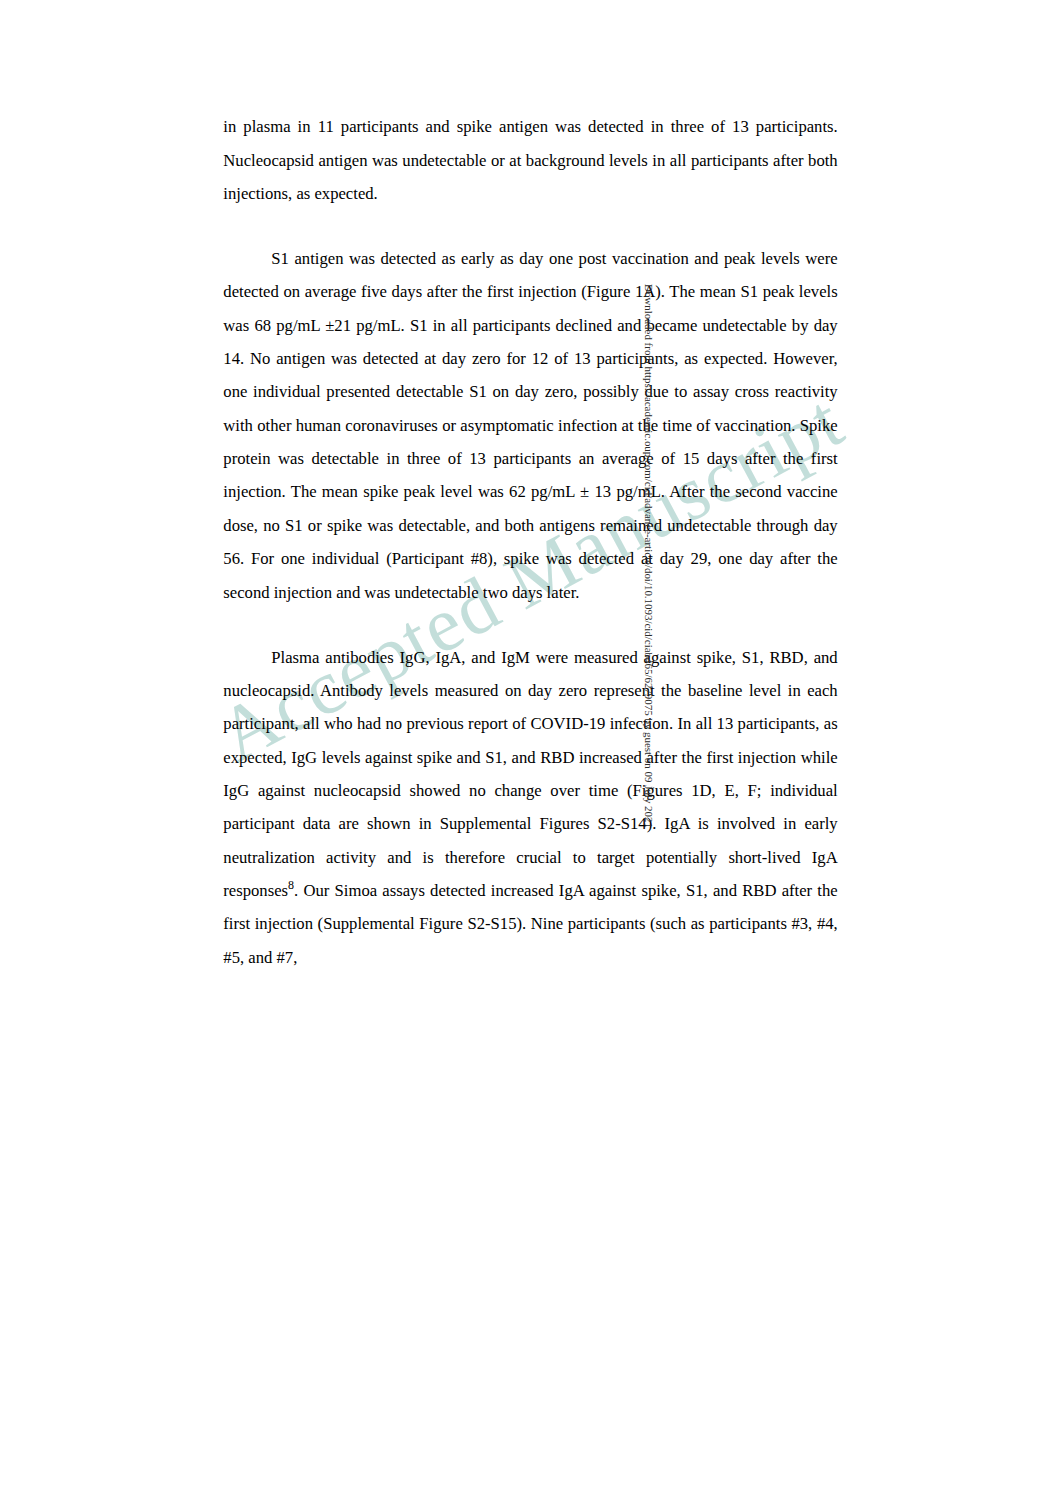Accepted Manuscript
Downloaded from https://academic.oup.com/cid/advance-article/doi/10.1093/cid/ciab465/6279075 by guest on 09 July 2021
in plasma in 11 participants and spike antigen was detected in three of 13 participants. Nucleocapsid antigen was undetectable or at background levels in all participants after both injections, as expected.
S1 antigen was detected as early as day one post vaccination and peak levels were detected on average five days after the first injection (Figure 1A). The mean S1 peak levels was 68 pg/mL ±21 pg/mL. S1 in all participants declined and became undetectable by day 14. No antigen was detected at day zero for 12 of 13 participants, as expected. However, one individual presented detectable S1 on day zero, possibly due to assay cross reactivity with other human coronaviruses or asymptomatic infection at the time of vaccination. Spike protein was detectable in three of 13 participants an average of 15 days after the first injection. The mean spike peak level was 62 pg/mL ± 13 pg/mL. After the second vaccine dose, no S1 or spike was detectable, and both antigens remained undetectable through day 56. For one individual (Participant #8), spike was detected at day 29, one day after the second injection and was undetectable two days later.
Plasma antibodies IgG, IgA, and IgM were measured against spike, S1, RBD, and nucleocapsid. Antibody levels measured on day zero represent the baseline level in each participant, all who had no previous report of COVID-19 infection. In all 13 participants, as expected, IgG levels against spike and S1, and RBD increased after the first injection while IgG against nucleocapsid showed no change over time (Figures 1D, E, F; individual participant data are shown in Supplemental Figures S2-S14). IgA is involved in early neutralization activity and is therefore crucial to target potentially short-lived IgA responses8. Our Simoa assays detected increased IgA against spike, S1, and RBD after the first injection (Supplemental Figure S2-S15). Nine participants (such as participants #3, #4, #5, and #7,